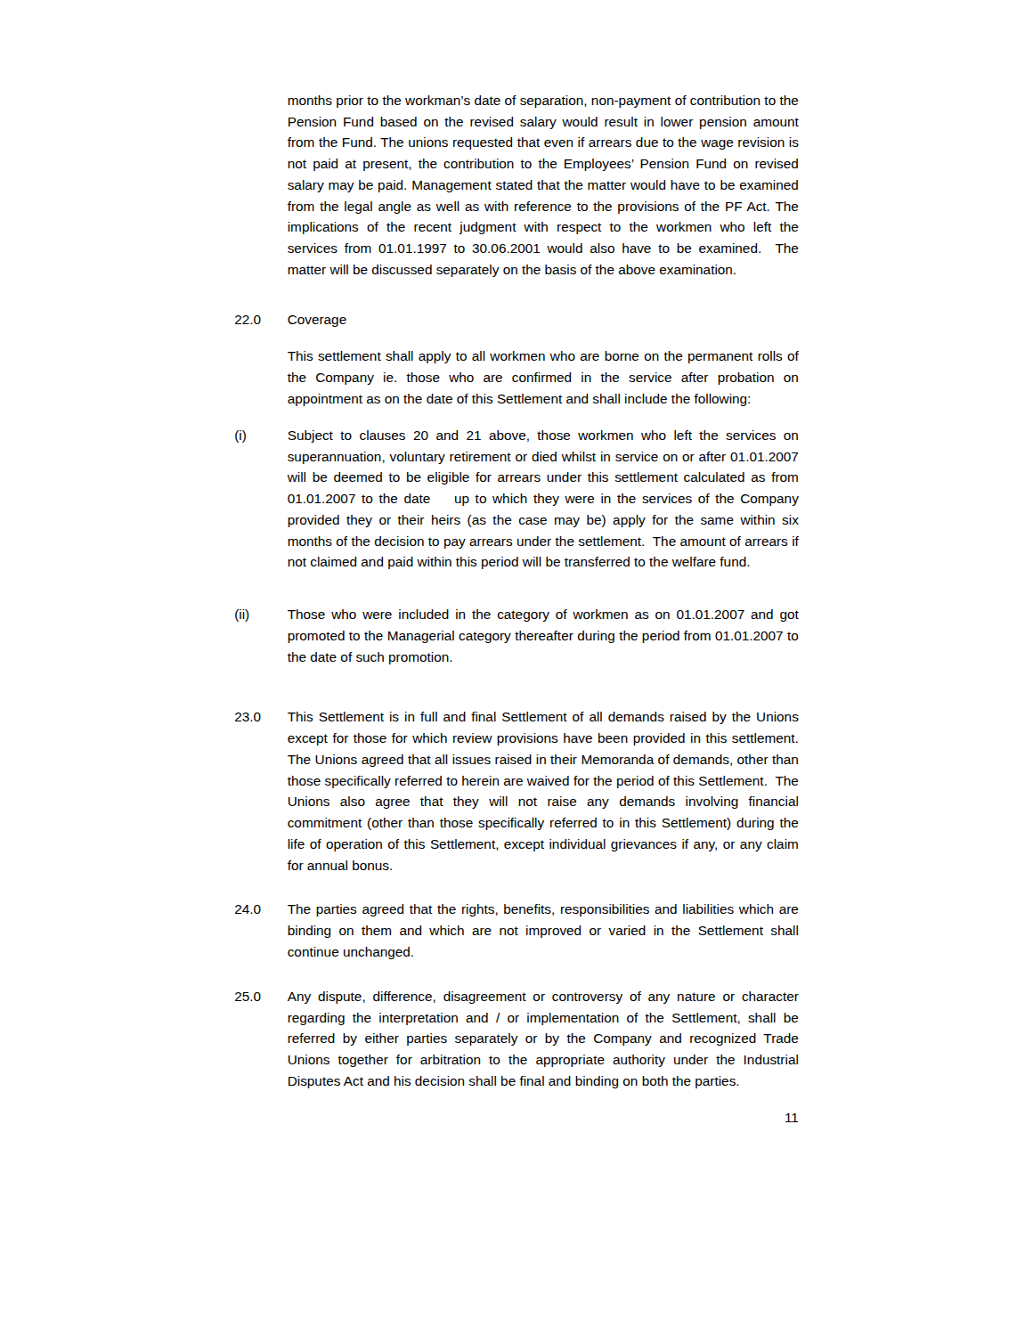months prior to the workman’s date of separation, non-payment of contribution to the Pension Fund based on the revised salary would result in lower pension amount from the Fund. The unions requested that even if arrears due to the wage revision is not paid at present, the contribution to the Employees’ Pension Fund on revised salary may be paid. Management stated that the matter would have to be examined from the legal angle as well as with reference to the provisions of the PF Act. The implications of the recent judgment with respect to the workmen who left the services from 01.01.1997 to 30.06.2001 would also have to be examined. The matter will be discussed separately on the basis of the above examination.
22.0
Coverage
This settlement shall apply to all workmen who are borne on the permanent rolls of the Company ie. those who are confirmed in the service after probation on appointment as on the date of this Settlement and shall include the following:
(i)
Subject to clauses 20 and 21 above, those workmen who left the services on superannuation, voluntary retirement or died whilst in service on or after 01.01.2007 will be deemed to be eligible for arrears under this settlement calculated as from 01.01.2007 to the date up to which they were in the services of the Company provided they or their heirs (as the case may be) apply for the same within six months of the decision to pay arrears under the settlement. The amount of arrears if not claimed and paid within this period will be transferred to the welfare fund.
(ii)
Those who were included in the category of workmen as on 01.01.2007 and got promoted to the Managerial category thereafter during the period from 01.01.2007 to the date of such promotion.
23.0
This Settlement is in full and final Settlement of all demands raised by the Unions except for those for which review provisions have been provided in this settlement. The Unions agreed that all issues raised in their Memoranda of demands, other than those specifically referred to herein are waived for the period of this Settlement. The Unions also agree that they will not raise any demands involving financial commitment (other than those specifically referred to in this Settlement) during the life of operation of this Settlement, except individual grievances if any, or any claim for annual bonus.
24.0
The parties agreed that the rights, benefits, responsibilities and liabilities which are binding on them and which are not improved or varied in the Settlement shall continue unchanged.
25.0
Any dispute, difference, disagreement or controversy of any nature or character regarding the interpretation and / or implementation of the Settlement, shall be referred by either parties separately or by the Company and recognized Trade Unions together for arbitration to the appropriate authority under the Industrial Disputes Act and his decision shall be final and binding on both the parties.
11